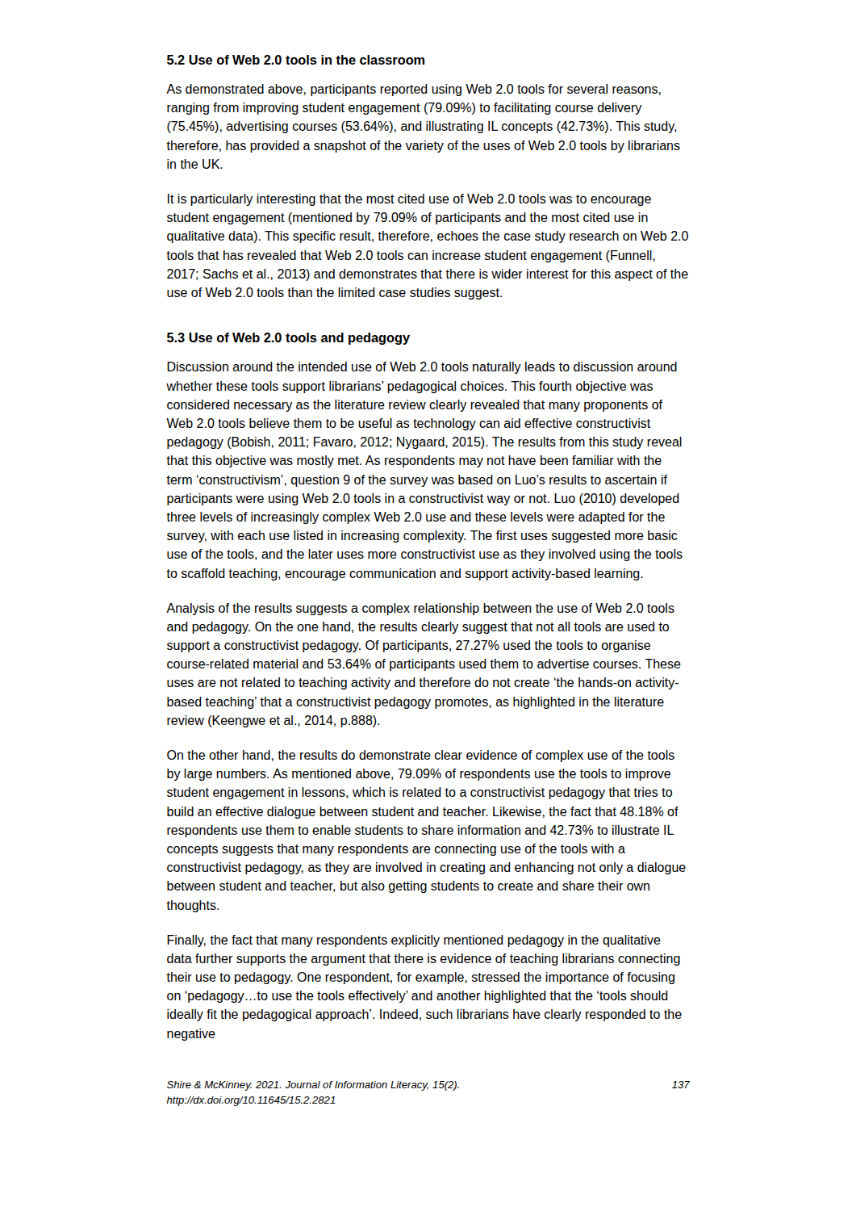5.2 Use of Web 2.0 tools in the classroom
As demonstrated above, participants reported using Web 2.0 tools for several reasons, ranging from improving student engagement (79.09%) to facilitating course delivery (75.45%), advertising courses (53.64%), and illustrating IL concepts (42.73%). This study, therefore, has provided a snapshot of the variety of the uses of Web 2.0 tools by librarians in the UK.
It is particularly interesting that the most cited use of Web 2.0 tools was to encourage student engagement (mentioned by 79.09% of participants and the most cited use in qualitative data). This specific result, therefore, echoes the case study research on Web 2.0 tools that has revealed that Web 2.0 tools can increase student engagement (Funnell, 2017; Sachs et al., 2013) and demonstrates that there is wider interest for this aspect of the use of Web 2.0 tools than the limited case studies suggest.
5.3 Use of Web 2.0 tools and pedagogy
Discussion around the intended use of Web 2.0 tools naturally leads to discussion around whether these tools support librarians’ pedagogical choices. This fourth objective was considered necessary as the literature review clearly revealed that many proponents of Web 2.0 tools believe them to be useful as technology can aid effective constructivist pedagogy (Bobish, 2011; Favaro, 2012; Nygaard, 2015). The results from this study reveal that this objective was mostly met. As respondents may not have been familiar with the term ‘constructivism’, question 9 of the survey was based on Luo’s results to ascertain if participants were using Web 2.0 tools in a constructivist way or not. Luo (2010) developed three levels of increasingly complex Web 2.0 use and these levels were adapted for the survey, with each use listed in increasing complexity. The first uses suggested more basic use of the tools, and the later uses more constructivist use as they involved using the tools to scaffold teaching, encourage communication and support activity-based learning.
Analysis of the results suggests a complex relationship between the use of Web 2.0 tools and pedagogy. On the one hand, the results clearly suggest that not all tools are used to support a constructivist pedagogy. Of participants, 27.27% used the tools to organise course-related material and 53.64% of participants used them to advertise courses. These uses are not related to teaching activity and therefore do not create ‘the hands-on activity-based teaching’ that a constructivist pedagogy promotes, as highlighted in the literature review (Keengwe et al., 2014, p.888).
On the other hand, the results do demonstrate clear evidence of complex use of the tools by large numbers. As mentioned above, 79.09% of respondents use the tools to improve student engagement in lessons, which is related to a constructivist pedagogy that tries to build an effective dialogue between student and teacher. Likewise, the fact that 48.18% of respondents use them to enable students to share information and 42.73% to illustrate IL concepts suggests that many respondents are connecting use of the tools with a constructivist pedagogy, as they are involved in creating and enhancing not only a dialogue between student and teacher, but also getting students to create and share their own thoughts.
Finally, the fact that many respondents explicitly mentioned pedagogy in the qualitative data further supports the argument that there is evidence of teaching librarians connecting their use to pedagogy. One respondent, for example, stressed the importance of focusing on ‘pedagogy…to use the tools effectively’ and another highlighted that the ‘tools should ideally fit the pedagogical approach’. Indeed, such librarians have clearly responded to the negative
Shire & McKinney. 2021. Journal of Information Literacy, 15(2).
http://dx.doi.org/10.11645/15.2.2821
137